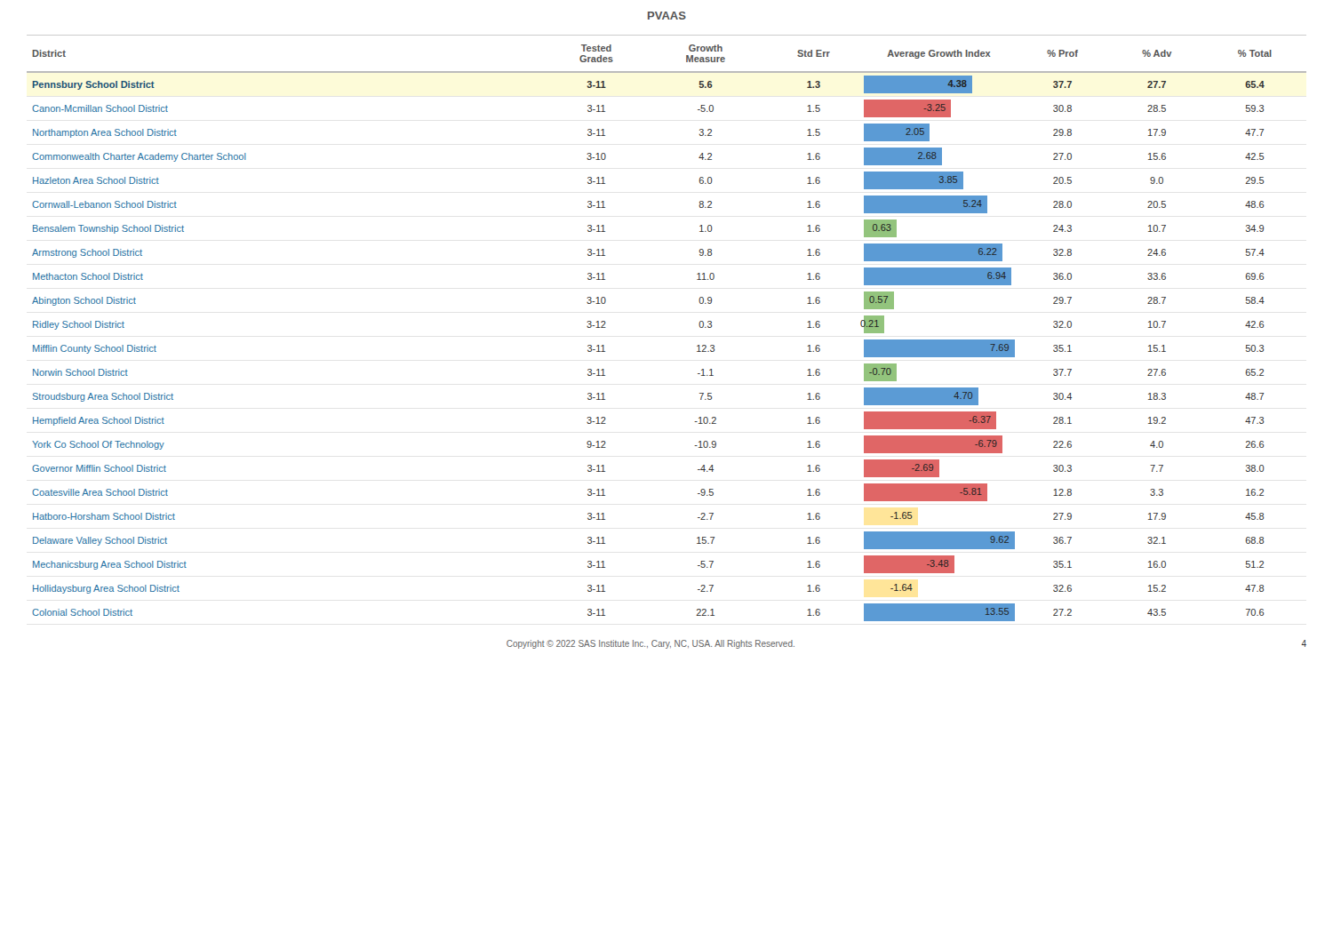PVAAS
| District | Tested Grades | Growth Measure | Std Err | Average Growth Index | % Prof | % Adv | % Total |
| --- | --- | --- | --- | --- | --- | --- | --- |
| Pennsbury School District | 3-11 | 5.6 | 1.3 | 4.38 | 37.7 | 27.7 | 65.4 |
| Canon-Mcmillan School District | 3-11 | -5.0 | 1.5 | -3.25 | 30.8 | 28.5 | 59.3 |
| Northampton Area School District | 3-11 | 3.2 | 1.5 | 2.05 | 29.8 | 17.9 | 47.7 |
| Commonwealth Charter Academy Charter School | 3-10 | 4.2 | 1.6 | 2.68 | 27.0 | 15.6 | 42.5 |
| Hazleton Area School District | 3-11 | 6.0 | 1.6 | 3.85 | 20.5 | 9.0 | 29.5 |
| Cornwall-Lebanon School District | 3-11 | 8.2 | 1.6 | 5.24 | 28.0 | 20.5 | 48.6 |
| Bensalem Township School District | 3-11 | 1.0 | 1.6 | 0.63 | 24.3 | 10.7 | 34.9 |
| Armstrong School District | 3-11 | 9.8 | 1.6 | 6.22 | 32.8 | 24.6 | 57.4 |
| Methacton School District | 3-11 | 11.0 | 1.6 | 6.94 | 36.0 | 33.6 | 69.6 |
| Abington School District | 3-10 | 0.9 | 1.6 | 0.57 | 29.7 | 28.7 | 58.4 |
| Ridley School District | 3-12 | 0.3 | 1.6 | 0.21 | 32.0 | 10.7 | 42.6 |
| Mifflin County School District | 3-11 | 12.3 | 1.6 | 7.69 | 35.1 | 15.1 | 50.3 |
| Norwin School District | 3-11 | -1.1 | 1.6 | -0.70 | 37.7 | 27.6 | 65.2 |
| Stroudsburg Area School District | 3-11 | 7.5 | 1.6 | 4.70 | 30.4 | 18.3 | 48.7 |
| Hempfield Area School District | 3-12 | -10.2 | 1.6 | -6.37 | 28.1 | 19.2 | 47.3 |
| York Co School Of Technology | 9-12 | -10.9 | 1.6 | -6.79 | 22.6 | 4.0 | 26.6 |
| Governor Mifflin School District | 3-11 | -4.4 | 1.6 | -2.69 | 30.3 | 7.7 | 38.0 |
| Coatesville Area School District | 3-11 | -9.5 | 1.6 | -5.81 | 12.8 | 3.3 | 16.2 |
| Hatboro-Horsham School District | 3-11 | -2.7 | 1.6 | -1.65 | 27.9 | 17.9 | 45.8 |
| Delaware Valley School District | 3-11 | 15.7 | 1.6 | 9.62 | 36.7 | 32.1 | 68.8 |
| Mechanicsburg Area School District | 3-11 | -5.7 | 1.6 | -3.48 | 35.1 | 16.0 | 51.2 |
| Hollidaysburg Area School District | 3-11 | -2.7 | 1.6 | -1.64 | 32.6 | 15.2 | 47.8 |
| Colonial School District | 3-11 | 22.1 | 1.6 | 13.55 | 27.2 | 43.5 | 70.6 |
Copyright © 2022 SAS Institute Inc., Cary, NC, USA. All Rights Reserved. 4